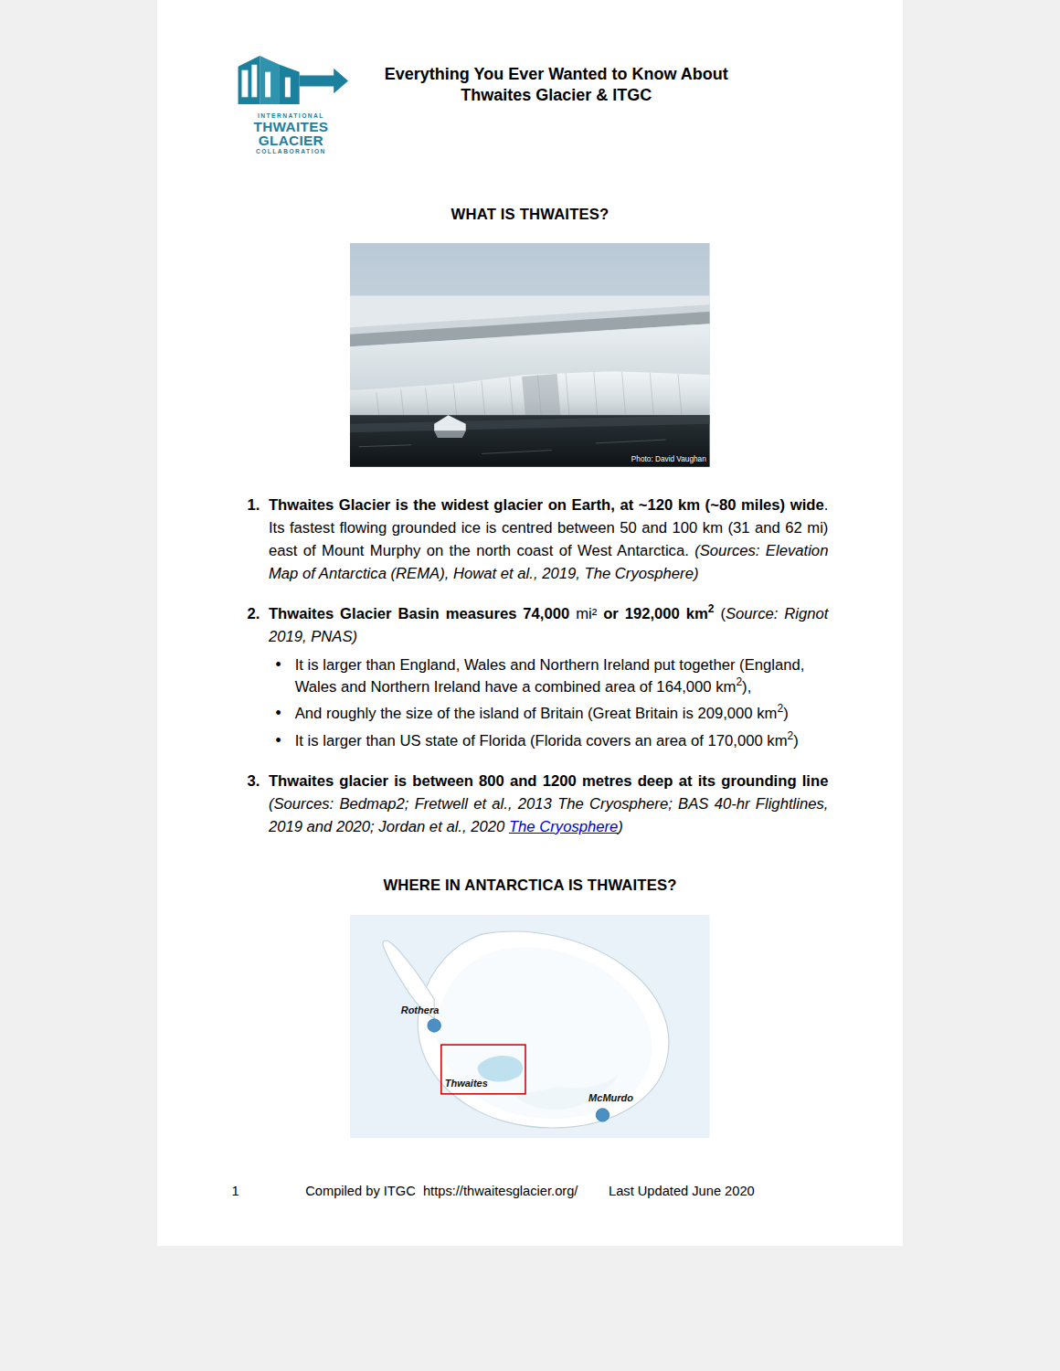INTERNATIONAL THWAITES GLACIER COLLABORATION
Everything You Ever Wanted to Know About
Thwaites Glacier & ITGC
WHAT IS THWAITES?
Photo: David Vaughan
Thwaites Glacier is the widest glacier on Earth, at ~120 km (~80 miles) wide. Its fastest flowing grounded ice is centred between 50 and 100 km (31 and 62 mi) east of Mount Murphy on the north coast of West Antarctica. (Sources: Elevation Map of Antarctica (REMA), Howat et al., 2019, The Cryosphere)
Thwaites Glacier Basin measures 74,000 mi² or 192,000 km2 (Source: Rignot 2019, PNAS)
It is larger than England, Wales and Northern Ireland put together (England, Wales and Northern Ireland have a combined area of 164,000 km2),
And roughly the size of the island of Britain (Great Britain is 209,000 km2)
It is larger than US state of Florida (Florida covers an area of 170,000 km2)
Thwaites glacier is between 800 and 1200 metres deep at its grounding line (Sources: Bedmap2; Fretwell et al., 2013 The Cryosphere; BAS 40-hr Flightlines, 2019 and 2020; Jordan et al., 2020 The Cryosphere)
WHERE IN ANTARCTICA IS THWAITES?
Rothera Thwaites McMurdo
1
Compiled by ITGC https://thwaitesglacier.org/ Last Updated June 2020